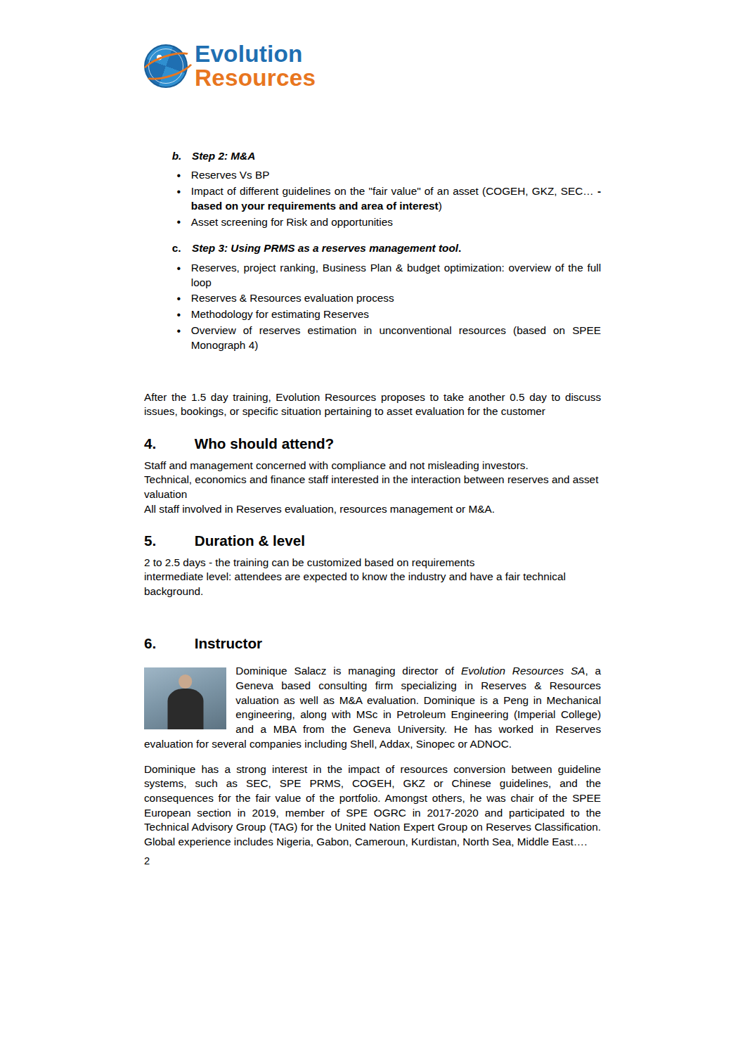Evolution
Resources
b. Step 2: M&A
Reserves Vs BP
Impact of different guidelines on the "fair value" of an asset (COGEH, GKZ, SEC… - based on your requirements and area of interest)
Asset screening for Risk and opportunities
c. Step 3: Using PRMS as a reserves management tool.
Reserves, project ranking, Business Plan & budget optimization: overview of the full loop
Reserves & Resources evaluation process
Methodology for estimating Reserves
Overview of reserves estimation in unconventional resources (based on SPEE Monograph 4)
After the 1.5 day training, Evolution Resources proposes to take another 0.5 day to discuss issues, bookings, or specific situation pertaining to asset evaluation for the customer
4. Who should attend?
Staff and management concerned with compliance and not misleading investors.
Technical, economics and finance staff interested in the interaction between reserves and asset valuation
All staff involved in Reserves evaluation, resources management or M&A.
5. Duration & level
2 to 2.5 days - the training can be customized based on requirements
intermediate level: attendees are expected to know the industry and have a fair technical background.
6. Instructor
Dominique Salacz is managing director of Evolution Resources SA, a Geneva based consulting firm specializing in Reserves & Resources valuation as well as M&A evaluation. Dominique is a Peng in Mechanical engineering, along with MSc in Petroleum Engineering (Imperial College) and a MBA from the Geneva University. He has worked in Reserves evaluation for several companies including Shell, Addax, Sinopec or ADNOC.
Dominique has a strong interest in the impact of resources conversion between guideline systems, such as SEC, SPE PRMS, COGEH, GKZ or Chinese guidelines, and the consequences for the fair value of the portfolio. Amongst others, he was chair of the SPEE European section in 2019, member of SPE OGRC in 2017-2020 and participated to the Technical Advisory Group (TAG) for the United Nation Expert Group on Reserves Classification. Global experience includes Nigeria, Gabon, Cameroun, Kurdistan, North Sea, Middle East….
2